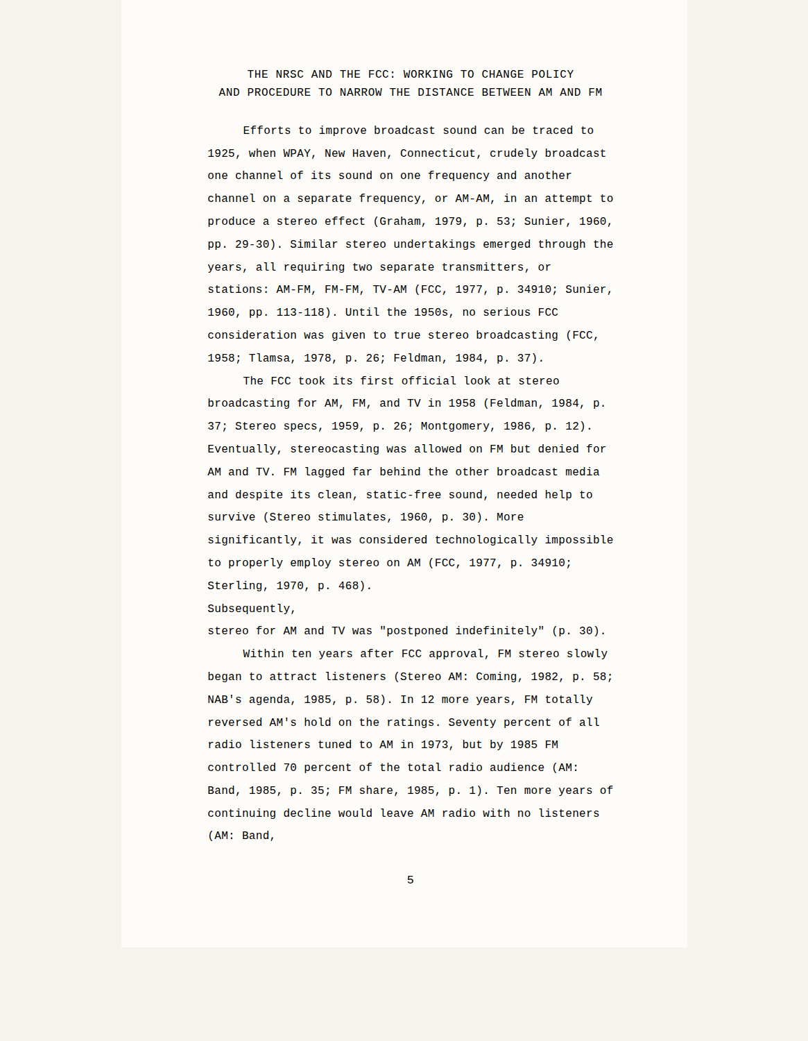The NRSC and the FCC: Working to Change Policy
and Procedure to Narrow the Distance Between AM and FM
Efforts to improve broadcast sound can be traced to 1925, when WPAY, New Haven, Connecticut, crudely broadcast one channel of its sound on one frequency and another channel on a separate frequency, or AM-AM, in an attempt to produce a stereo effect (Graham, 1979, p. 53; Sunier, 1960, pp. 29-30). Similar stereo undertakings emerged through the years, all requiring two separate transmitters, or stations: AM-FM, FM-FM, TV-AM (FCC, 1977, p. 34910; Sunier, 1960, pp. 113-118). Until the 1950s, no serious FCC consideration was given to true stereo broadcasting (FCC, 1958; Tlamsa, 1978, p. 26; Feldman, 1984, p. 37).
The FCC took its first official look at stereo broadcasting for AM, FM, and TV in 1958 (Feldman, 1984, p. 37; Stereo specs, 1959, p. 26; Montgomery, 1986, p. 12). Eventually, stereocasting was allowed on FM but denied for AM and TV. FM lagged far behind the other broadcast media and despite its clean, static-free sound, needed help to survive (Stereo stimulates, 1960, p. 30). More significantly, it was considered technologically impossible to properly employ stereo on AM (FCC, 1977, p. 34910; Sterling, 1970, p. 468).
Subsequently,
stereo for AM and TV was "postponed indefinitely" (p. 30).
Within ten years after FCC approval, FM stereo slowly began to attract listeners (Stereo AM: Coming, 1982, p. 58; NAB's agenda, 1985, p. 58). In 12 more years, FM totally reversed AM's hold on the ratings. Seventy percent of all radio listeners tuned to AM in 1973, but by 1985 FM controlled 70 percent of the total radio audience (AM: Band, 1985, p. 35; FM share, 1985, p. 1). Ten more years of continuing decline would leave AM radio with no listeners (AM: Band,
5